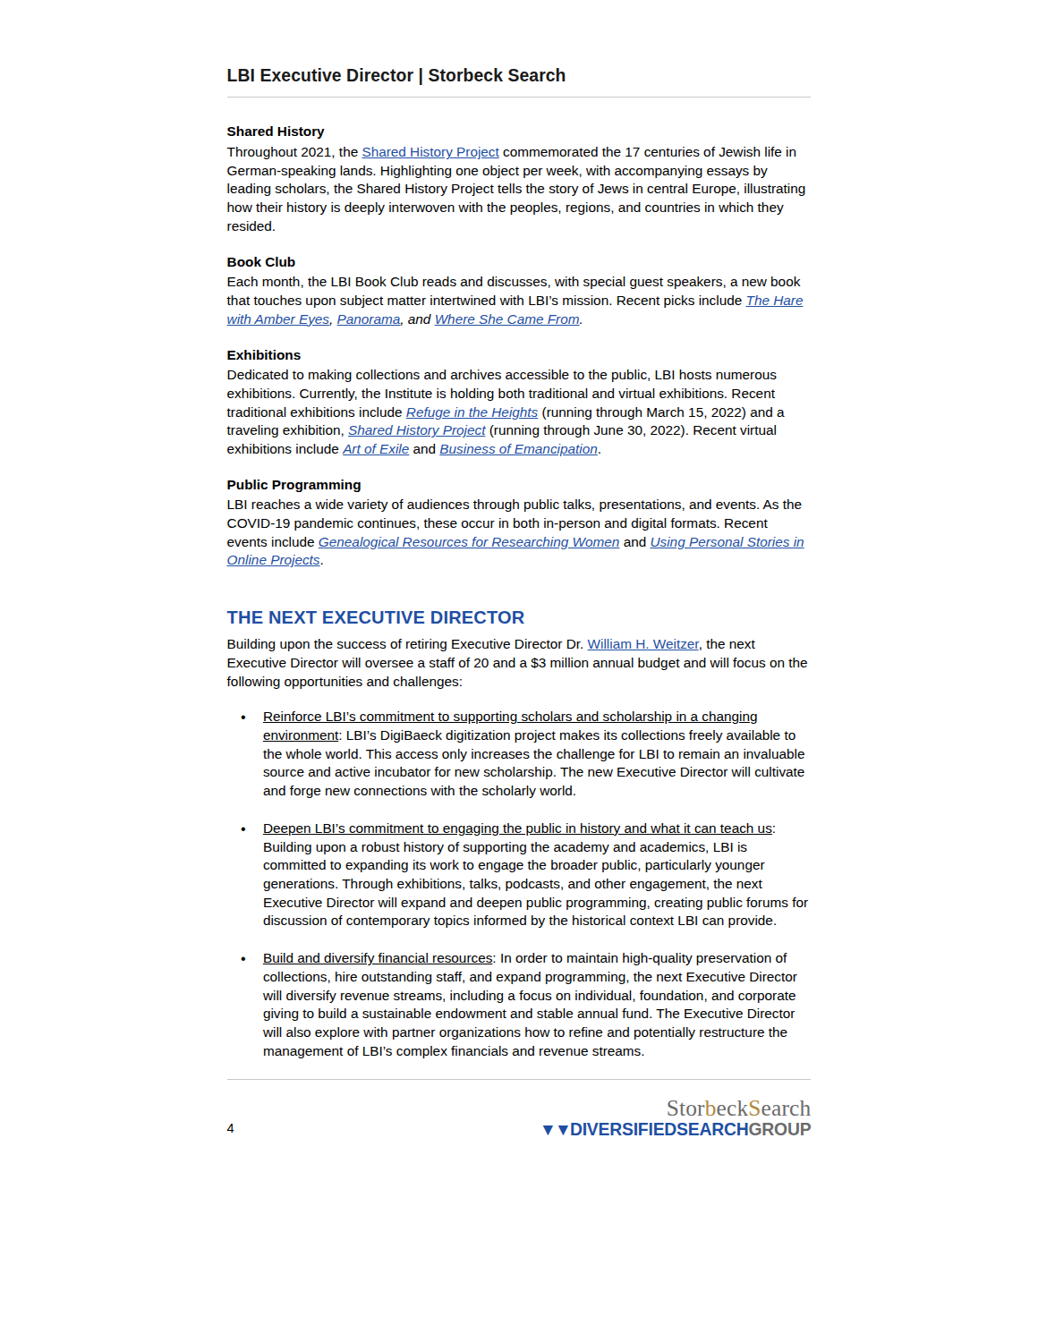LBI Executive Director | Storbeck Search
Shared History
Throughout 2021, the Shared History Project commemorated the 17 centuries of Jewish life in German-speaking lands. Highlighting one object per week, with accompanying essays by leading scholars, the Shared History Project tells the story of Jews in central Europe, illustrating how their history is deeply interwoven with the peoples, regions, and countries in which they resided.
Book Club
Each month, the LBI Book Club reads and discusses, with special guest speakers, a new book that touches upon subject matter intertwined with LBI’s mission. Recent picks include The Hare with Amber Eyes, Panorama, and Where She Came From.
Exhibitions
Dedicated to making collections and archives accessible to the public, LBI hosts numerous exhibitions. Currently, the Institute is holding both traditional and virtual exhibitions. Recent traditional exhibitions include Refuge in the Heights (running through March 15, 2022) and a traveling exhibition, Shared History Project (running through June 30, 2022). Recent virtual exhibitions include Art of Exile and Business of Emancipation.
Public Programming
LBI reaches a wide variety of audiences through public talks, presentations, and events. As the COVID-19 pandemic continues, these occur in both in-person and digital formats. Recent events include Genealogical Resources for Researching Women and Using Personal Stories in Online Projects.
THE NEXT EXECUTIVE DIRECTOR
Building upon the success of retiring Executive Director Dr. William H. Weitzer, the next Executive Director will oversee a staff of 20 and a $3 million annual budget and will focus on the following opportunities and challenges:
Reinforce LBI’s commitment to supporting scholars and scholarship in a changing environment: LBI’s DigiBaeck digitization project makes its collections freely available to the whole world. This access only increases the challenge for LBI to remain an invaluable source and active incubator for new scholarship. The new Executive Director will cultivate and forge new connections with the scholarly world.
Deepen LBI’s commitment to engaging the public in history and what it can teach us: Building upon a robust history of supporting the academy and academics, LBI is committed to expanding its work to engage the broader public, particularly younger generations. Through exhibitions, talks, podcasts, and other engagement, the next Executive Director will expand and deepen public programming, creating public forums for discussion of contemporary topics informed by the historical context LBI can provide.
Build and diversify financial resources: In order to maintain high-quality preservation of collections, hire outstanding staff, and expand programming, the next Executive Director will diversify revenue streams, including a focus on individual, foundation, and corporate giving to build a sustainable endowment and stable annual fund. The Executive Director will also explore with partner organizations how to refine and potentially restructure the management of LBI’s complex financials and revenue streams.
4
StorbeckSearch
▼▼DIVERSIFIED SEARCH GROUP